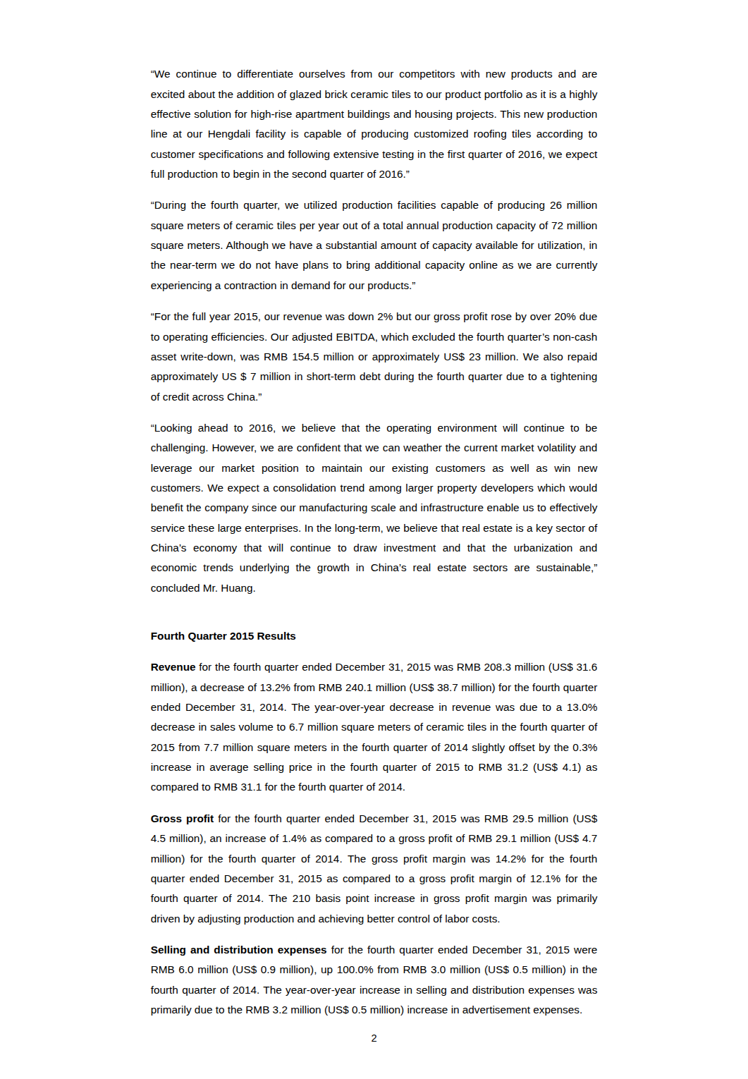“We continue to differentiate ourselves from our competitors with new products and are excited about the addition of glazed brick ceramic tiles to our product portfolio as it is a highly effective solution for high-rise apartment buildings and housing projects. This new production line at our Hengdali facility is capable of producing customized roofing tiles according to customer specifications and following extensive testing in the first quarter of 2016, we expect full production to begin in the second quarter of 2016.”
“During the fourth quarter, we utilized production facilities capable of producing 26 million square meters of ceramic tiles per year out of a total annual production capacity of 72 million square meters. Although we have a substantial amount of capacity available for utilization, in the near-term we do not have plans to bring additional capacity online as we are currently experiencing a contraction in demand for our products.”
“For the full year 2015, our revenue was down 2% but our gross profit rose by over 20% due to operating efficiencies. Our adjusted EBITDA, which excluded the fourth quarter’s non-cash asset write-down, was RMB 154.5 million or approximately US$ 23 million. We also repaid approximately US $ 7 million in short-term debt during the fourth quarter due to a tightening of credit across China.”
“Looking ahead to 2016, we believe that the operating environment will continue to be challenging. However, we are confident that we can weather the current market volatility and leverage our market position to maintain our existing customers as well as win new customers. We expect a consolidation trend among larger property developers which would benefit the company since our manufacturing scale and infrastructure enable us to effectively service these large enterprises. In the long-term, we believe that real estate is a key sector of China’s economy that will continue to draw investment and that the urbanization and economic trends underlying the growth in China’s real estate sectors are sustainable,” concluded Mr. Huang.
Fourth Quarter 2015 Results
Revenue for the fourth quarter ended December 31, 2015 was RMB 208.3 million (US$ 31.6 million), a decrease of 13.2% from RMB 240.1 million (US$ 38.7 million) for the fourth quarter ended December 31, 2014. The year-over-year decrease in revenue was due to a 13.0% decrease in sales volume to 6.7 million square meters of ceramic tiles in the fourth quarter of 2015 from 7.7 million square meters in the fourth quarter of 2014 slightly offset by the 0.3% increase in average selling price in the fourth quarter of 2015 to RMB 31.2 (US$ 4.1) as compared to RMB 31.1 for the fourth quarter of 2014.
Gross profit for the fourth quarter ended December 31, 2015 was RMB 29.5 million (US$ 4.5 million), an increase of 1.4% as compared to a gross profit of RMB 29.1 million (US$ 4.7 million) for the fourth quarter of 2014. The gross profit margin was 14.2% for the fourth quarter ended December 31, 2015 as compared to a gross profit margin of 12.1% for the fourth quarter of 2014. The 210 basis point increase in gross profit margin was primarily driven by adjusting production and achieving better control of labor costs.
Selling and distribution expenses for the fourth quarter ended December 31, 2015 were RMB 6.0 million (US$ 0.9 million), up 100.0% from RMB 3.0 million (US$ 0.5 million) in the fourth quarter of 2014. The year-over-year increase in selling and distribution expenses was primarily due to the RMB 3.2 million (US$ 0.5 million) increase in advertisement expenses.
2